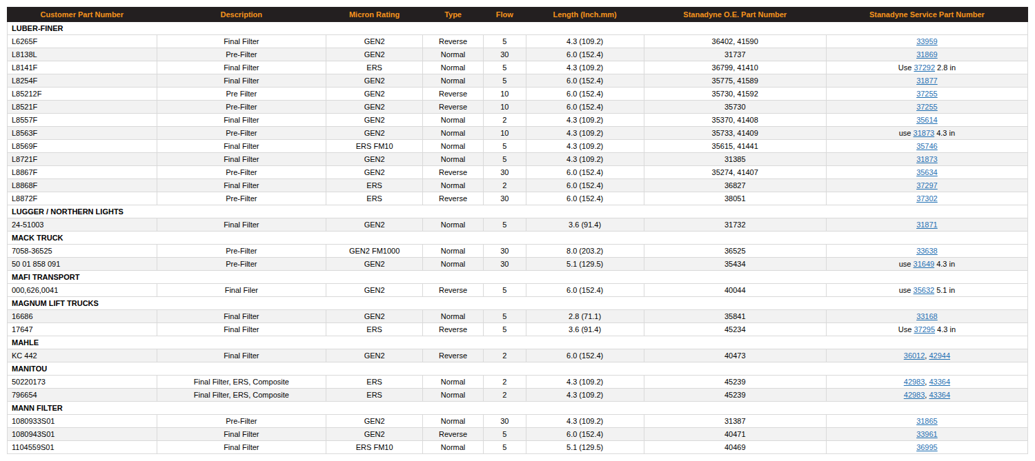| Customer Part Number | Description | Micron Rating | Type | Flow | Length (Inch.mm) | Stanadyne O.E. Part Number | Stanadyne Service Part Number |
| --- | --- | --- | --- | --- | --- | --- | --- |
| LUBER-FINER |
| L6265F | Final Filter | GEN2 | Reverse | 5 | 4.3 (109.2) | 36402, 41590 | 33959 |
| L8138L | Pre-Filter | GEN2 | Normal | 30 | 6.0 (152.4) | 31737 | 31869 |
| L8141F | Final Filter | ERS | Normal | 5 | 4.3 (109.2) | 36799, 41410 | Use 37292 2.8 in |
| L8254F | Final Filter | GEN2 | Normal | 5 | 6.0 (152.4) | 35775, 41589 | 31877 |
| L85212F | Pre Filter | GEN2 | Reverse | 10 | 6.0 (152.4) | 35730, 41592 | 37255 |
| L8521F | Pre-Filter | GEN2 | Reverse | 10 | 6.0 (152.4) | 35730 | 37255 |
| L8557F | Final Filter | GEN2 | Normal | 2 | 4.3 (109.2) | 35370, 41408 | 35614 |
| L8563F | Pre-Filter | GEN2 | Normal | 10 | 4.3 (109.2) | 35733, 41409 | use 31873 4.3 in |
| L8569F | Final Filter | ERS FM10 | Normal | 5 | 4.3 (109.2) | 35615, 41441 | 35746 |
| L8721F | Final Filter | GEN2 | Normal | 5 | 4.3 (109.2) | 31385 | 31873 |
| L8867F | Pre-Filter | GEN2 | Reverse | 30 | 6.0 (152.4) | 35274, 41407 | 35634 |
| L8868F | Final Filter | ERS | Normal | 2 | 6.0 (152.4) | 36827 | 37297 |
| L8872F | Pre-Filter | ERS | Reverse | 30 | 6.0 (152.4) | 38051 | 37302 |
| LUGGER / NORTHERN LIGHTS |
| 24-51003 | Final Filter | GEN2 | Normal | 5 | 3.6 (91.4) | 31732 | 31871 |
| MACK TRUCK |
| 7058-36525 | Pre-Filter | GEN2 FM1000 | Normal | 30 | 8.0 (203.2) | 36525 | 33638 |
| 50 01 858 091 | Pre-Filter | GEN2 | Normal | 30 | 5.1 (129.5) | 35434 | use 31649 4.3 in |
| MAFI TRANSPORT |
| 000,626,0041 | Final Filer | GEN2 | Reverse | 5 | 6.0 (152.4) | 40044 | use 35632 5.1 in |
| MAGNUM LIFT TRUCKS |
| 16686 | Final Filter | GEN2 | Normal | 5 | 2.8 (71.1) | 35841 | 33168 |
| 17647 | Final Filter | ERS | Reverse | 5 | 3.6 (91.4) | 45234 | Use 37295 4.3 in |
| MAHLE |
| KC 442 | Final Filter | GEN2 | Reverse | 2 | 6.0 (152.4) | 40473 | 36012 , 42944 |
| MANITOU |
| 50220173 | Final Filter, ERS, Composite | ERS | Normal | 2 | 4.3 (109.2) | 45239 | 42983 , 43364 |
| 796654 | Final Filter, ERS, Composite | ERS | Normal | 2 | 4.3 (109.2) | 45239 | 42983 , 43364 |
| MANN FILTER |
| 1080933S01 | Pre-Filter | GEN2 | Normal | 30 | 4.3 (109.2) | 31387 | 31865 |
| 1080943S01 | Final Filter | GEN2 | Reverse | 5 | 6.0 (152.4) | 40471 | 33961 |
| 1104559S01 | Final Filter | ERS FM10 | Normal | 5 | 5.1 (129.5) | 40469 | 36995 |